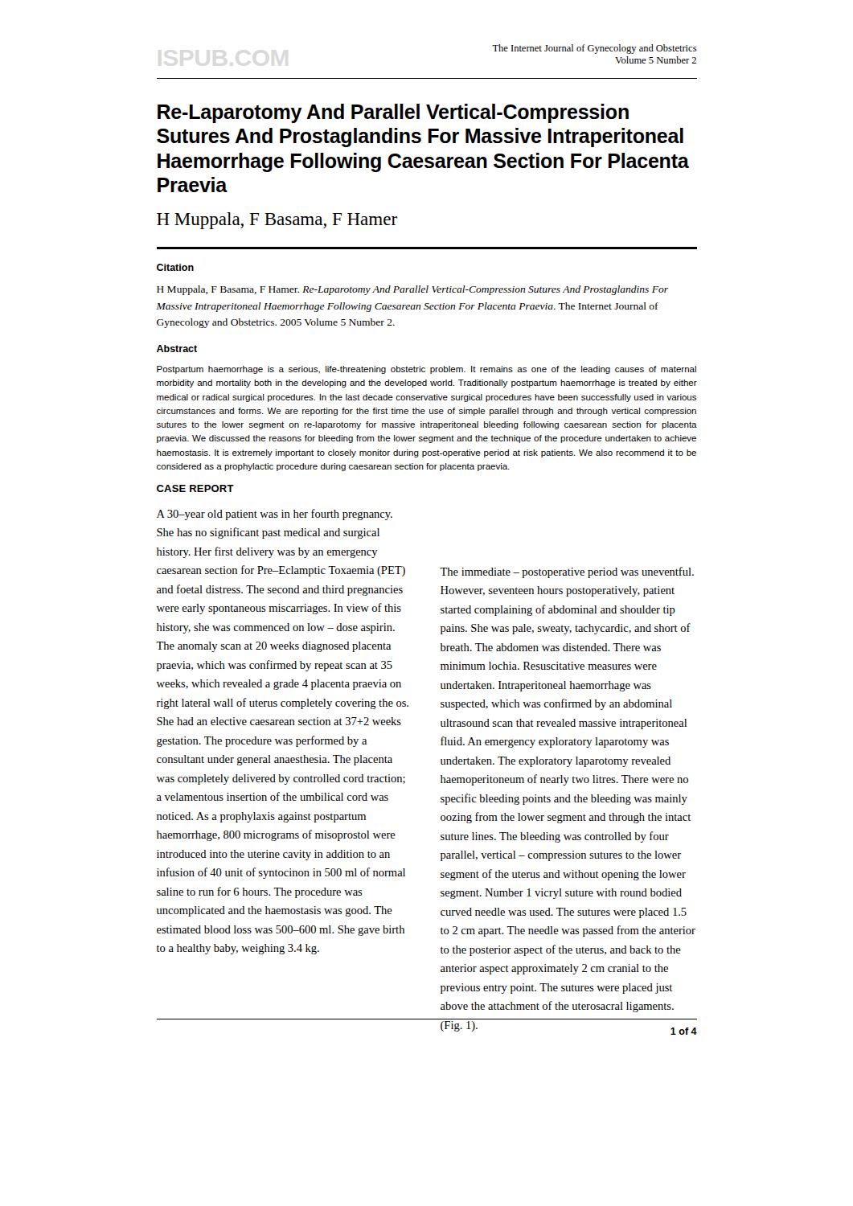ISPUB.COM
The Internet Journal of Gynecology and Obstetrics
Volume 5 Number 2
Re-Laparotomy And Parallel Vertical-Compression Sutures And Prostaglandins For Massive Intraperitoneal Haemorrhage Following Caesarean Section For Placenta Praevia
H Muppala, F Basama, F Hamer
Citation
H Muppala, F Basama, F Hamer. Re-Laparotomy And Parallel Vertical-Compression Sutures And Prostaglandins For Massive Intraperitoneal Haemorrhage Following Caesarean Section For Placenta Praevia. The Internet Journal of Gynecology and Obstetrics. 2005 Volume 5 Number 2.
Abstract
Postpartum haemorrhage is a serious, life-threatening obstetric problem. It remains as one of the leading causes of maternal morbidity and mortality both in the developing and the developed world. Traditionally postpartum haemorrhage is treated by either medical or radical surgical procedures. In the last decade conservative surgical procedures have been successfully used in various circumstances and forms. We are reporting for the first time the use of simple parallel through and through vertical compression sutures to the lower segment on re-laparotomy for massive intraperitoneal bleeding following caesarean section for placenta praevia. We discussed the reasons for bleeding from the lower segment and the technique of the procedure undertaken to achieve haemostasis. It is extremely important to closely monitor during post-operative period at risk patients. We also recommend it to be considered as a prophylactic procedure during caesarean section for placenta praevia.
CASE REPORT
A 30–year old patient was in her fourth pregnancy. She has no significant past medical and surgical history. Her first delivery was by an emergency caesarean section for Pre–Eclamptic Toxaemia (PET) and foetal distress. The second and third pregnancies were early spontaneous miscarriages. In view of this history, she was commenced on low – dose aspirin. The anomaly scan at 20 weeks diagnosed placenta praevia, which was confirmed by repeat scan at 35 weeks, which revealed a grade 4 placenta praevia on right lateral wall of uterus completely covering the os. She had an elective caesarean section at 37+2 weeks gestation. The procedure was performed by a consultant under general anaesthesia. The placenta was completely delivered by controlled cord traction; a velamentous insertion of the umbilical cord was noticed. As a prophylaxis against postpartum haemorrhage, 800 micrograms of misoprostol were introduced into the uterine cavity in addition to an infusion of 40 unit of syntocinon in 500 ml of normal saline to run for 6 hours. The procedure was uncomplicated and the haemostasis was good. The estimated blood loss was 500–600 ml. She gave birth to a healthy baby, weighing 3.4 kg.
The immediate – postoperative period was uneventful. However, seventeen hours postoperatively, patient started complaining of abdominal and shoulder tip pains. She was pale, sweaty, tachycardic, and short of breath. The abdomen was distended. There was minimum lochia. Resuscitative measures were undertaken. Intraperitoneal haemorrhage was suspected, which was confirmed by an abdominal ultrasound scan that revealed massive intraperitoneal fluid. An emergency exploratory laparotomy was undertaken. The exploratory laparotomy revealed haemoperitoneum of nearly two litres. There were no specific bleeding points and the bleeding was mainly oozing from the lower segment and through the intact suture lines. The bleeding was controlled by four parallel, vertical – compression sutures to the lower segment of the uterus and without opening the lower segment. Number 1 vicryl suture with round bodied curved needle was used. The sutures were placed 1.5 to 2 cm apart. The needle was passed from the anterior to the posterior aspect of the uterus, and back to the anterior aspect approximately 2 cm cranial to the previous entry point. The sutures were placed just above the attachment of the uterosacral ligaments. (Fig. 1).
1 of 4